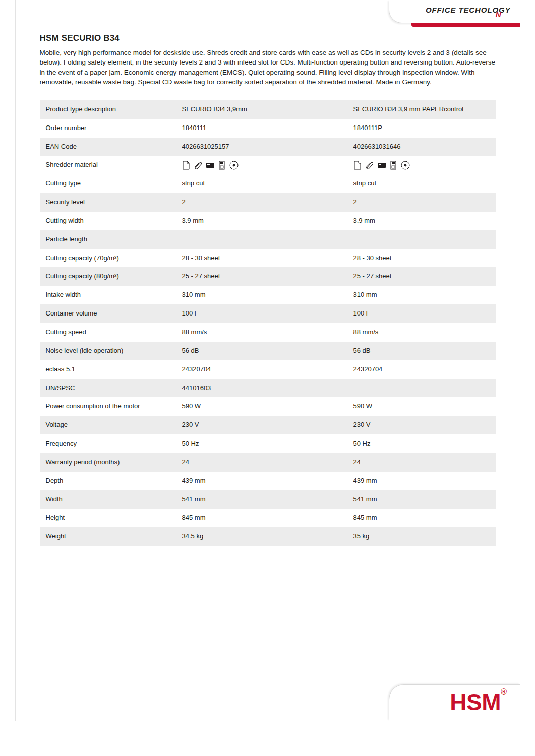OFFICE TECHNOLOGY
HSM SECURIO B34
Mobile, very high performance model for deskside use. Shreds credit and store cards with ease as well as CDs in security levels 2 and 3 (details see below). Folding safety element, in the security levels 2 and 3 with infeed slot for CDs. Multi-function operating button and reversing button. Auto-reverse in the event of a paper jam. Economic energy management (EMCS). Quiet operating sound. Filling level display through inspection window. With removable, reusable waste bag. Special CD waste bag for correctly sorted separation of the shredded material. Made in Germany.
| Product type description | SECURIO B34 3,9mm | SECURIO B34 3,9 mm PAPERcontrol |
| Order number | 1840111 | 1840111P |
| EAN Code | 4026631025157 | 4026631031646 |
| Shredder material | | |
| Cutting type | strip cut | strip cut |
| Security level | 2 | 2 |
| Cutting width | 3.9 mm | 3.9 mm |
| Particle length | | |
| Cutting capacity (70g/m²) | 28 - 30 sheet | 28 - 30 sheet |
| Cutting capacity (80g/m²) | 25 - 27 sheet | 25 - 27 sheet |
| Intake width | 310 mm | 310 mm |
| Container volume | 100 l | 100 l |
| Cutting speed | 88 mm/s | 88 mm/s |
| Noise level (idle operation) | 56 dB | 56 dB |
| eclass 5.1 | 24320704 | 24320704 |
| UN/SPSC | 44101603 | |
| Power consumption of the motor | 590 W | 590 W |
| Voltage | 230 V | 230 V |
| Frequency | 50 Hz | 50 Hz |
| Warranty period (months) | 24 | 24 |
| Depth | 439 mm | 439 mm |
| Width | 541 mm | 541 mm |
| Height | 845 mm | 845 mm |
| Weight | 34.5 kg | 35 kg |
HSM®